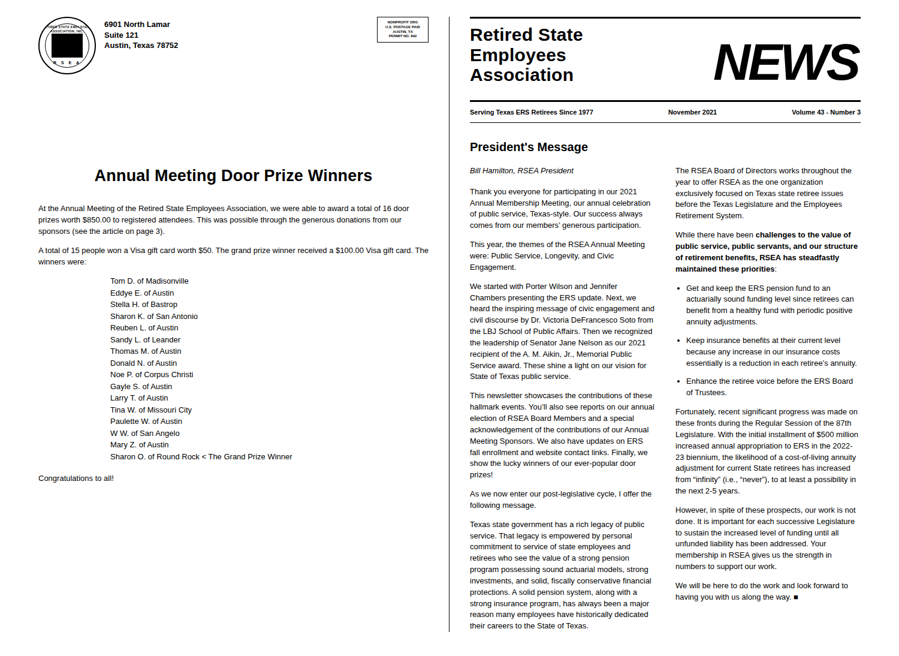RETIRED STATE EMPLOYEES ASSOCIATION, INC.
R S E A
6901 North Lamar
Suite 121
Austin, Texas 78752
NONPROFIT ORG
U.S. POSTAGE PAID
AUSTIN, TX
PERMIT NO. 892
Annual Meeting Door Prize Winners
At the Annual Meeting of the Retired State Employees Association, we were able to award a total of 16 door prizes worth $850.00 to registered attendees. This was possible through the generous donations from our sponsors (see the article on page 3).
A total of 15 people won a Visa gift card worth $50. The grand prize winner received a $100.00 Visa gift card. The winners were:
Tom D. of Madisonville
Eddye E. of Austin
Stella H. of Bastrop
Sharon K. of San Antonio
Reuben L. of Austin
Sandy L. of Leander
Thomas M. of Austin
Donald N. of Austin
Noe P. of Corpus Christi
Gayle S. of Austin
Larry T. of Austin
Tina W. of Missouri City
Paulette W. of Austin
W W. of San Angelo
Mary Z. of Austin
Sharon O. of Round Rock < The Grand Prize Winner
Congratulations to all!
Retired State
Employees
Association
NEWS
Serving Texas ERS Retirees Since 1977 November 2021 Volume 43 - Number 3
President's Message
Bill Hamilton, RSEA President
Thank you everyone for participating in our 2021 Annual Membership Meeting, our annual celebration of public service, Texas-style. Our success always comes from our members’ generous participation.
This year, the themes of the RSEA Annual Meeting were: Public Service, Longevity, and Civic Engagement.
We started with Porter Wilson and Jennifer Chambers presenting the ERS update. Next, we heard the inspiring message of civic engagement and civil discourse by Dr. Victoria DeFrancesco Soto from the LBJ School of Public Affairs. Then we recognized the leadership of Senator Jane Nelson as our 2021 recipient of the A. M. Aikin, Jr., Memorial Public Service award. These shine a light on our vision for State of Texas public service.
This newsletter showcases the contributions of these hallmark events. You’ll also see reports on our annual election of RSEA Board Members and a special acknowledgement of the contributions of our Annual Meeting Sponsors. We also have updates on ERS fall enrollment and website contact links. Finally, we show the lucky winners of our ever-popular door prizes!
As we now enter our post-legislative cycle, I offer the following message.
Texas state government has a rich legacy of public service. That legacy is empowered by personal commitment to service of state employees and retirees who see the value of a strong pension program possessing sound actuarial models, strong investments, and solid, fiscally conservative financial protections. A solid pension system, along with a strong insurance program, has always been a major reason many employees have historically dedicated their careers to the State of Texas.
The RSEA Board of Directors works throughout the year to offer RSEA as the one organization exclusively focused on Texas state retiree issues before the Texas Legislature and the Employees Retirement System.
While there have been challenges to the value of public service, public servants, and our structure of retirement benefits, RSEA has steadfastly maintained these priorities:
Get and keep the ERS pension fund to an actuarially sound funding level since retirees can benefit from a healthy fund with periodic positive annuity adjustments.
Keep insurance benefits at their current level because any increase in our insurance costs essentially is a reduction in each retiree’s annuity.
Enhance the retiree voice before the ERS Board of Trustees.
Fortunately, recent significant progress was made on these fronts during the Regular Session of the 87th Legislature. With the initial installment of $500 million increased annual appropriation to ERS in the 2022-23 biennium, the likelihood of a cost-of-living annuity adjustment for current State retirees has increased from “infinity” (i.e., “never”), to at least a possibility in the next 2-5 years.
However, in spite of these prospects, our work is not done. It is important for each successive Legislature to sustain the increased level of funding until all unfunded liability has been addressed. Your membership in RSEA gives us the strength in numbers to support our work.
We will be here to do the work and look forward to having you with us along the way. ■